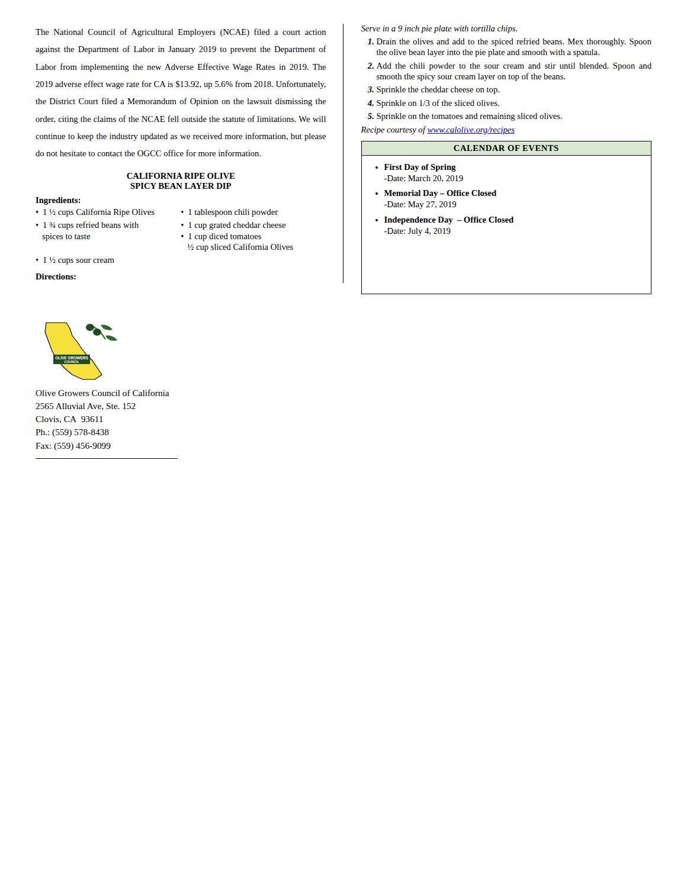The National Council of Agricultural Employers (NCAE) filed a court action against the Department of Labor in January 2019 to prevent the Department of Labor from implementing the new Adverse Effective Wage Rates in 2019. The 2019 adverse effect wage rate for CA is $13.92, up 5.6% from 2018. Unfortunately, the District Court filed a Memorandum of Opinion on the lawsuit dismissing the order, citing the claims of the NCAE fell outside the statute of limitations. We will continue to keep the industry updated as we received more information, but please do not hesitate to contact the OGCC office for more information.
CALIFORNIA RIPE OLIVE
SPICY BEAN LAYER DIP
Ingredients:
| • 1 ½ cups California Ripe Olives | • 1 tablespoon chili powder |
| • 1 ¾ cups refried beans with spices to taste | • 1 cup grated cheddar cheese • 1 cup diced tomatoes ½ cup sliced California Olives |
| • 1 ½ cups sour cream | |
Directions:
Serve in a 9 inch pie plate with tortilla chips.
Drain the olives and add to the spiced refried beans. Mex thoroughly. Spoon the olive bean layer into the pie plate and smooth with a spatula.
Add the chili powder to the sour cream and stir until blended. Spoon and smooth the spicy sour cream layer on top of the beans.
Sprinkle the cheddar cheese on top.
Sprinkle on 1/3 of the sliced olives.
Sprinkle on the tomatoes and remaining sliced olives.
Recipe courtesy of www.calolive.org/recipes
CALENDAR OF EVENTS
First Day of Spring
-Date: March 20, 2019
Memorial Day – Office Closed
-Date: May 27, 2019
Independence Day – Office Closed
-Date: July 4, 2019
OLIVE GROWERS COUNCIL
Olive Growers Council of California
2565 Alluvial Ave, Ste. 152
Clovis, CA 93611
Ph.: (559) 578-8438
Fax: (559) 456-9099